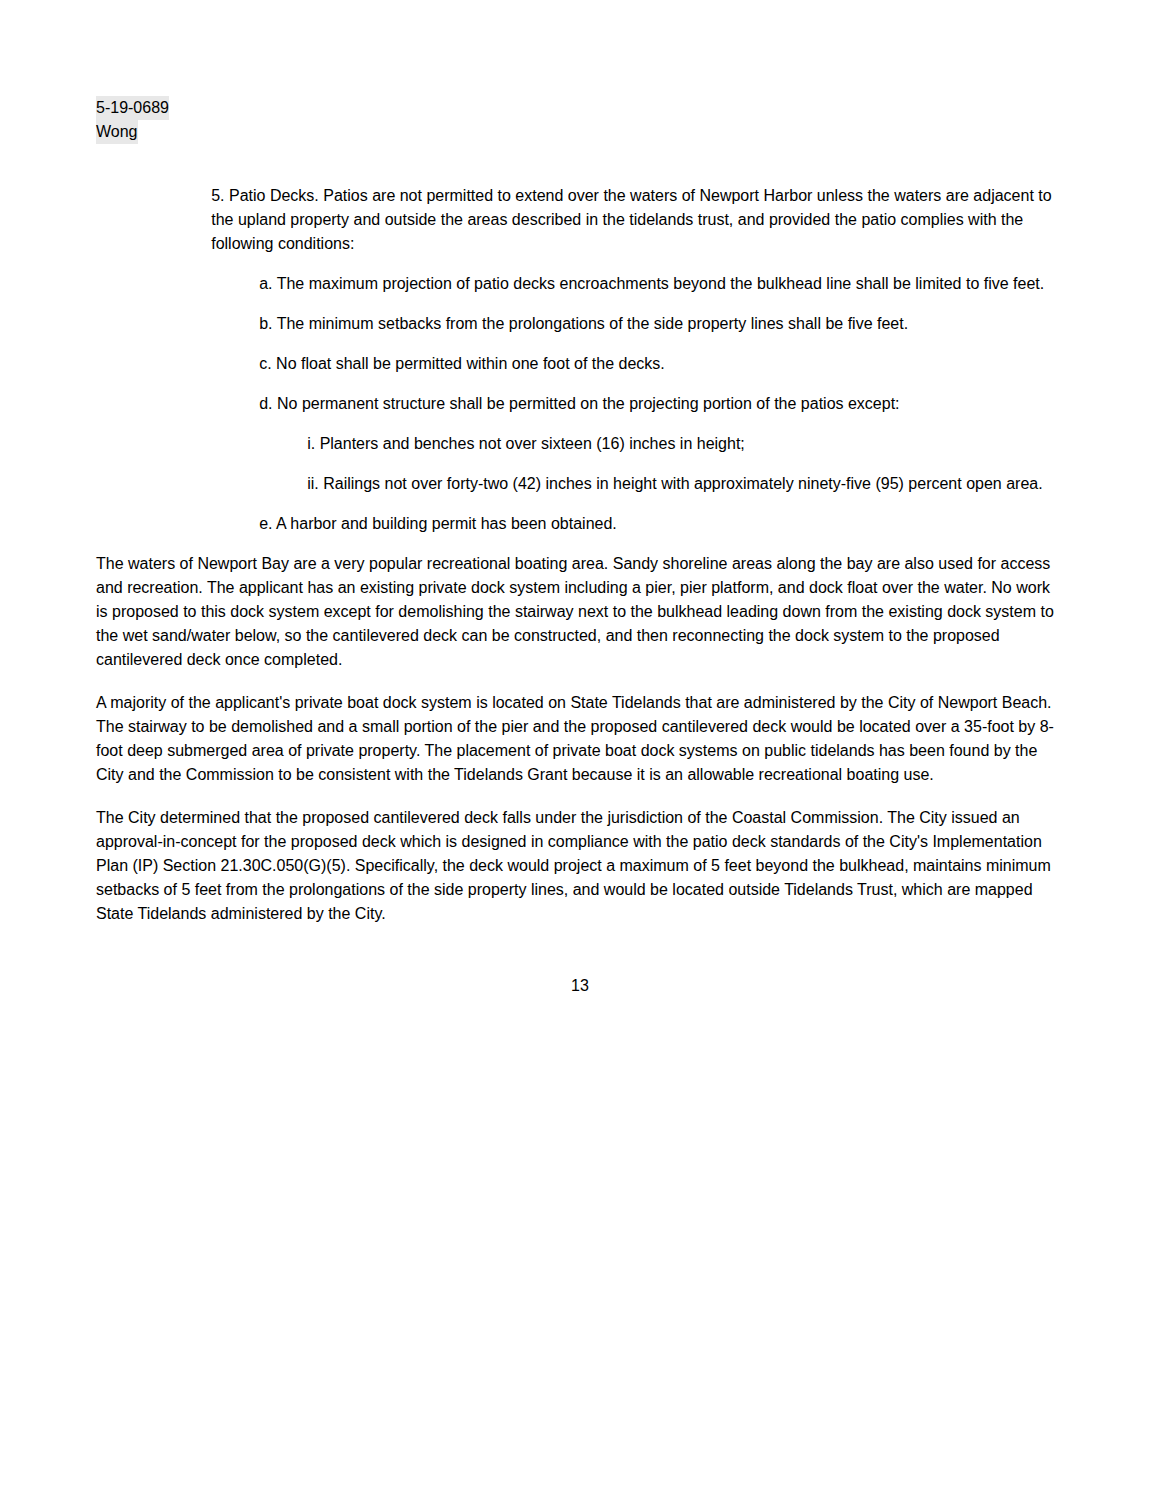5-19-0689
Wong
5. Patio Decks. Patios are not permitted to extend over the waters of Newport Harbor unless the waters are adjacent to the upland property and outside the areas described in the tidelands trust, and provided the patio complies with the following conditions:
a. The maximum projection of patio decks encroachments beyond the bulkhead line shall be limited to five feet.
b. The minimum setbacks from the prolongations of the side property lines shall be five feet.
c. No float shall be permitted within one foot of the decks.
d. No permanent structure shall be permitted on the projecting portion of the patios except:
i. Planters and benches not over sixteen (16) inches in height;
ii. Railings not over forty-two (42) inches in height with approximately ninety-five (95) percent open area.
e. A harbor and building permit has been obtained.
The waters of Newport Bay are a very popular recreational boating area. Sandy shoreline areas along the bay are also used for access and recreation. The applicant has an existing private dock system including a pier, pier platform, and dock float over the water. No work is proposed to this dock system except for demolishing the stairway next to the bulkhead leading down from the existing dock system to the wet sand/water below, so the cantilevered deck can be constructed, and then reconnecting the dock system to the proposed cantilevered deck once completed.
A majority of the applicant's private boat dock system is located on State Tidelands that are administered by the City of Newport Beach. The stairway to be demolished and a small portion of the pier and the proposed cantilevered deck would be located over a 35-foot by 8-foot deep submerged area of private property. The placement of private boat dock systems on public tidelands has been found by the City and the Commission to be consistent with the Tidelands Grant because it is an allowable recreational boating use.
The City determined that the proposed cantilevered deck falls under the jurisdiction of the Coastal Commission. The City issued an approval-in-concept for the proposed deck which is designed in compliance with the patio deck standards of the City's Implementation Plan (IP) Section 21.30C.050(G)(5). Specifically, the deck would project a maximum of 5 feet beyond the bulkhead, maintains minimum setbacks of 5 feet from the prolongations of the side property lines, and would be located outside Tidelands Trust, which are mapped State Tidelands administered by the City.
13